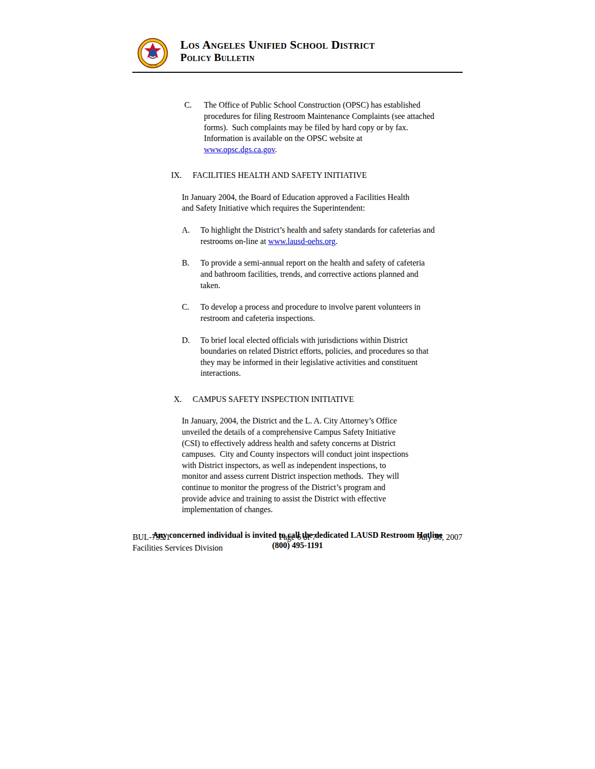LAUSD
Los Angeles Unified School District
Policy Bulletin
C.
The Office of Public School Construction (OPSC) has established procedures for filing Restroom Maintenance Complaints (see attached forms). Such complaints may be filed by hard copy or by fax. Information is available on the OPSC website at www.opsc.dgs.ca.gov.
IX.
FACILITIES HEALTH AND SAFETY INITIATIVE
In January 2004, the Board of Education approved a Facilities Health and Safety Initiative which requires the Superintendent:
A.
To highlight the District’s health and safety standards for cafeterias and restrooms on-line at www.lausd-oehs.org.
B.
To provide a semi-annual report on the health and safety of cafeteria and bathroom facilities, trends, and corrective actions planned and taken.
C.
To develop a process and procedure to involve parent volunteers in restroom and cafeteria inspections.
D.
To brief local elected officials with jurisdictions within District boundaries on related District efforts, policies, and procedures so that they may be informed in their legislative activities and constituent interactions.
X.
CAMPUS SAFETY INSPECTION INITIATIVE
In January, 2004, the District and the L. A. City Attorney’s Office unveiled the details of a comprehensive Campus Safety Initiative (CSI) to effectively address health and safety concerns at District campuses. City and County inspectors will conduct joint inspections with District inspectors, as well as independent inspections, to monitor and assess current District inspection methods. They will continue to monitor the progress of the District’s program and provide advice and training to assist the District with effective implementation of changes.
Any concerned individual is invited to call the dedicated LAUSD Restroom Hotline
(800) 495-1191
BUL-735.1
Page 6 of 7
July 30, 2007
Facilities Services Division